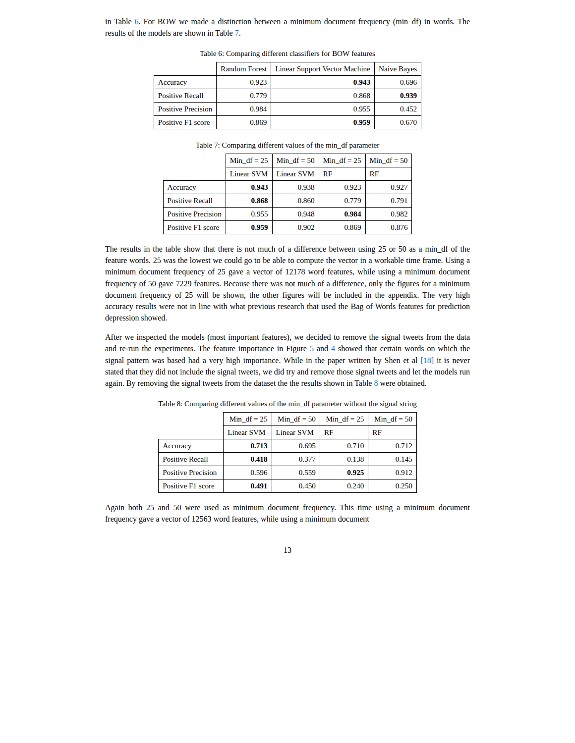in Table 6. For BOW we made a distinction between a minimum document frequency (min_df) in words. The results of the models are shown in Table 7.
Table 6: Comparing different classifiers for BOW features
| | Random Forest | Linear Support Vector Machine | Naive Bayes |
| --- | --- | --- | --- |
| Accuracy | 0.923 | 0.943 | 0.696 |
| Positive Recall | 0.779 | 0.868 | 0.939 |
| Positive Precision | 0.984 | 0.955 | 0.452 |
| Positive F1 score | 0.869 | 0.959 | 0.670 |
Table 7: Comparing different values of the min_df parameter
| | Min_df = 25 | Min_df = 50 | Min_df = 25 | Min_df = 50 |
| --- | --- | --- | --- | --- |
| | Linear SVM | Linear SVM | RF | RF |
| Accuracy | 0.943 | 0.938 | 0.923 | 0.927 |
| Positive Recall | 0.868 | 0.860 | 0.779 | 0.791 |
| Positive Precision | 0.955 | 0.948 | 0.984 | 0.982 |
| Positive F1 score | 0.959 | 0.902 | 0.869 | 0.876 |
The results in the table show that there is not much of a difference between using 25 or 50 as a min_df of the feature words. 25 was the lowest we could go to be able to compute the vector in a workable time frame. Using a minimum document frequency of 25 gave a vector of 12178 word features, while using a minimum document frequency of 50 gave 7229 features. Because there was not much of a difference, only the figures for a minimum document frequency of 25 will be shown, the other figures will be included in the appendix. The very high accuracy results were not in line with what previous research that used the Bag of Words features for prediction depression showed.
After we inspected the models (most important features), we decided to remove the signal tweets from the data and re-run the experiments. The feature importance in Figure 5 and 4 showed that certain words on which the signal pattern was based had a very high importance. While in the paper written by Shen et al [18] it is never stated that they did not include the signal tweets, we did try and remove those signal tweets and let the models run again. By removing the signal tweets from the dataset the the results shown in Table 8 were obtained.
Table 8: Comparing different values of the min_df parameter without the signal string
| | Min_df = 25 | Min_df = 50 | Min_df = 25 | Min_df = 50 |
| --- | --- | --- | --- | --- |
| | Linear SVM | Linear SVM | RF | RF |
| Accuracy | 0.713 | 0.695 | 0.710 | 0.712 |
| Positive Recall | 0.418 | 0.377 | 0.138 | 0.145 |
| Positive Precision | 0.596 | 0.559 | 0.925 | 0.912 |
| Positive F1 score | 0.491 | 0.450 | 0.240 | 0.250 |
Again both 25 and 50 were used as minimum document frequency. This time using a minimum document frequency gave a vector of 12563 word features, while using a minimum document
13